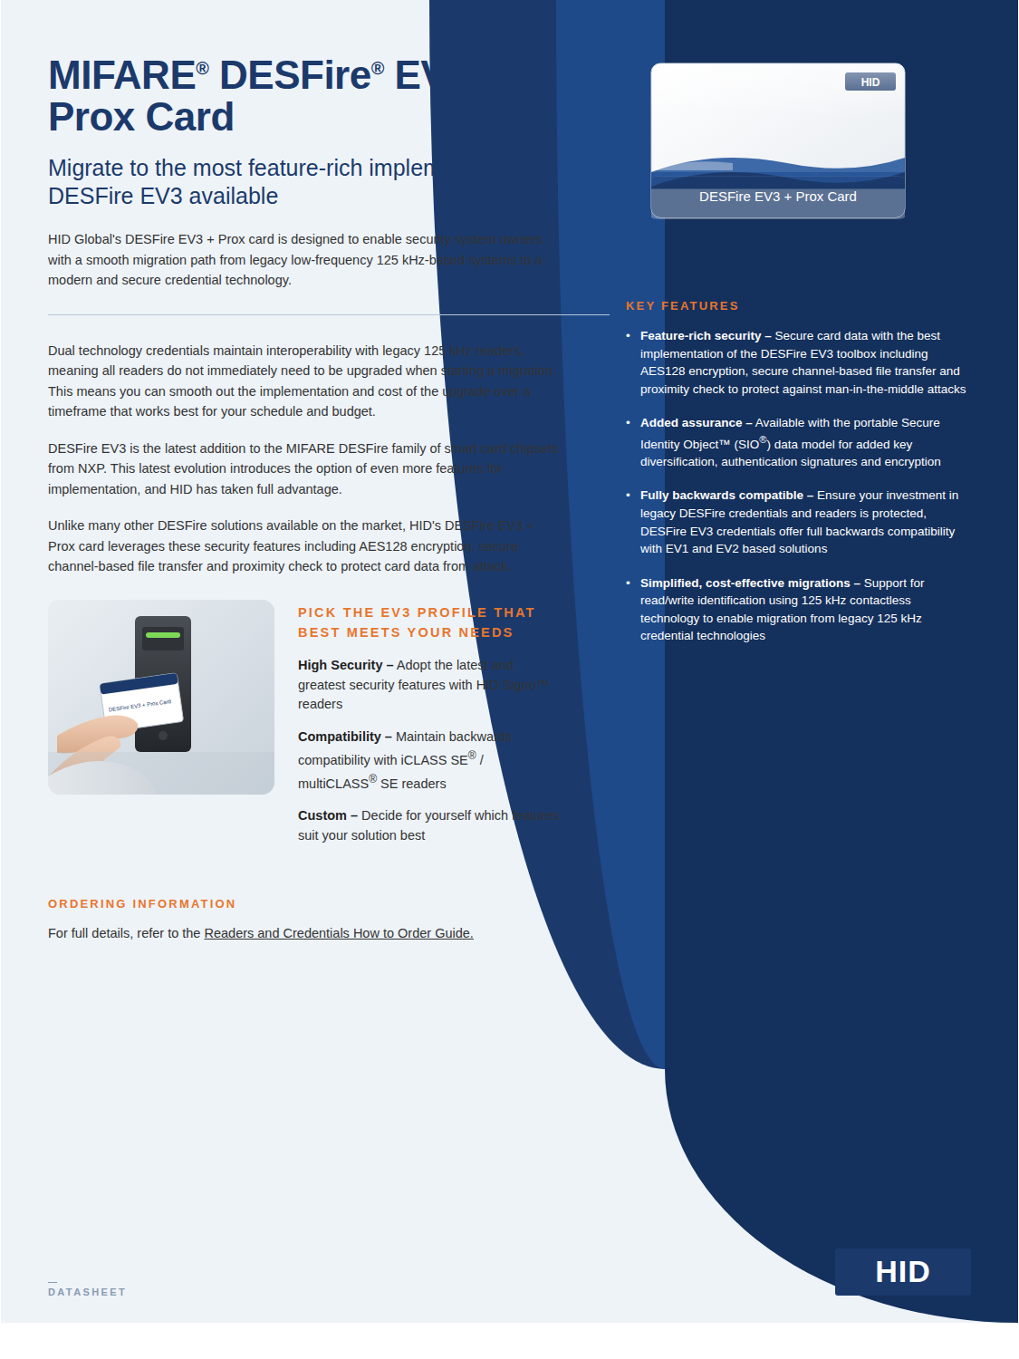MIFARE® DESFire® EV3 + Prox Card
Migrate to the most feature-rich implementation of DESFire EV3 available
HID Global's DESFire EV3 + Prox card is designed to enable security system owners with a smooth migration path from legacy low-frequency 125 kHz-based systems to a modern and secure credential technology.
Dual technology credentials maintain interoperability with legacy 125 kHz readers, meaning all readers do not immediately need to be upgraded when starting a migration. This means you can smooth out the implementation and cost of the upgrade over a timeframe that works best for your schedule and budget.
DESFire EV3 is the latest addition to the MIFARE DESFire family of smart card chipsets from NXP. This latest evolution introduces the option of even more features for implementation, and HID has taken full advantage.
Unlike many other DESFire solutions available on the market, HID's DESFire EV3 + Prox card leverages these security features including AES128 encryption, secure channel-based file transfer and proximity check to protect card data from attack.
DESFire EV3 + Prox Card
Pick the EV3 profile that best meets your needs
High Security – Adopt the latest and greatest security features with HID Signo™ readers
Compatibility – Maintain backwards compatibility with iCLASS SE® / multiCLASS® SE readers
Custom – Decide for yourself which features suit your solution best
Ordering Information
For full details, refer to the Readers and Credentials How to Order Guide.
HID DESFire EV3 + Prox Card
Key Features
Feature-rich security – Secure card data with the best implementation of the DESFire EV3 toolbox including AES128 encryption, secure channel-based file transfer and proximity check to protect against man-in-the-middle attacks
Added assurance – Available with the portable Secure Identity Object™ (SIO®) data model for added key diversification, authentication signatures and encryption
Fully backwards compatible – Ensure your investment in legacy DESFire credentials and readers is protected, DESFire EV3 credentials offer full backwards compatibility with EV1 and EV2 based solutions
Simplified, cost-effective migrations – Support for read/write identification using 125 kHz contactless technology to enable migration from legacy 125 kHz credential technologies
Datasheet
HID